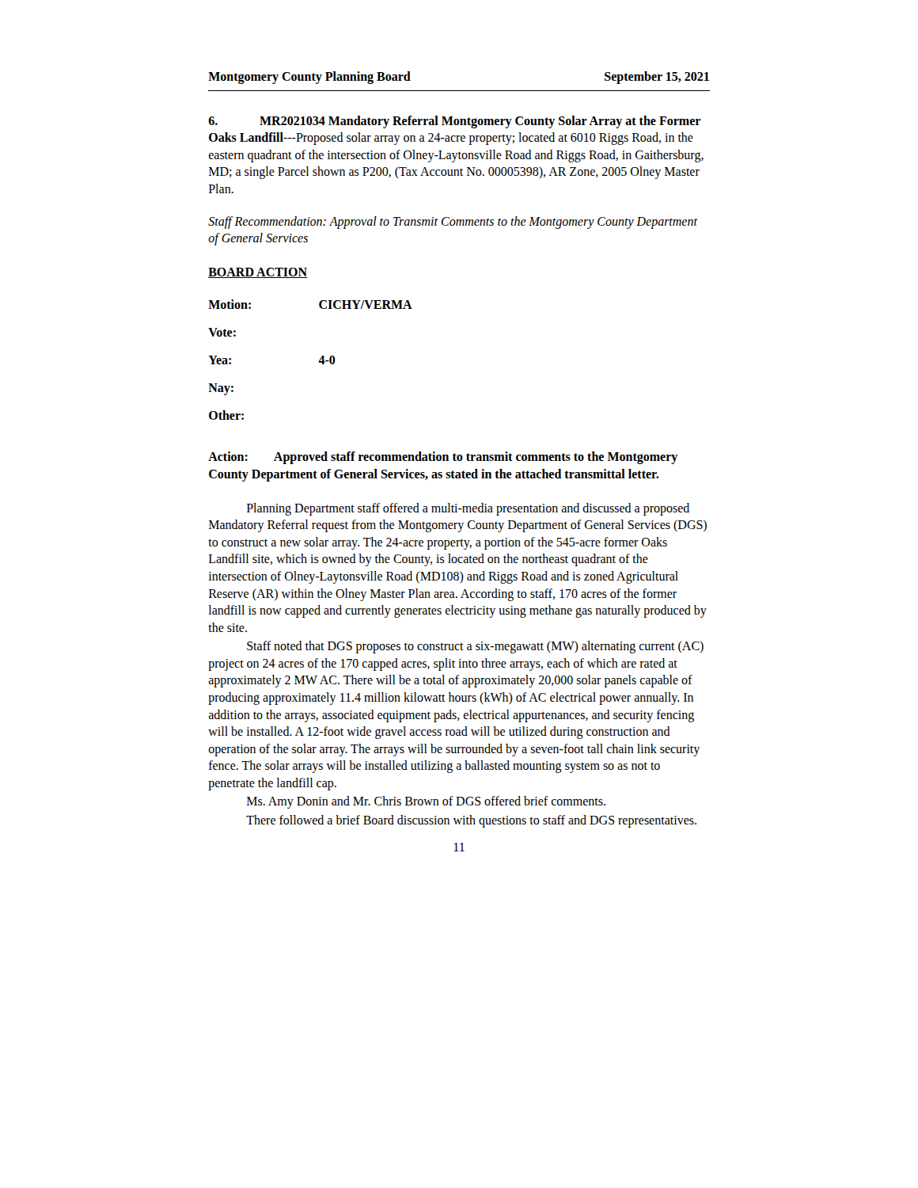Montgomery County Planning Board
September 15, 2021
6. MR2021034 Mandatory Referral Montgomery County Solar Array at the Former Oaks Landfill---Proposed solar array on a 24-acre property; located at 6010 Riggs Road, in the eastern quadrant of the intersection of Olney-Laytonsville Road and Riggs Road, in Gaithersburg, MD; a single Parcel shown as P200, (Tax Account No. 00005398), AR Zone, 2005 Olney Master Plan.
Staff Recommendation: Approval to Transmit Comments to the Montgomery County Department of General Services
BOARD ACTION
| Motion: | CICHY/VERMA |
| Vote: | |
| Yea: | 4-0 |
| Nay: | |
| Other: | |
Action: Approved staff recommendation to transmit comments to the Montgomery County Department of General Services, as stated in the attached transmittal letter.
Planning Department staff offered a multi-media presentation and discussed a proposed Mandatory Referral request from the Montgomery County Department of General Services (DGS) to construct a new solar array. The 24-acre property, a portion of the 545-acre former Oaks Landfill site, which is owned by the County, is located on the northeast quadrant of the intersection of Olney-Laytonsville Road (MD108) and Riggs Road and is zoned Agricultural Reserve (AR) within the Olney Master Plan area. According to staff, 170 acres of the former landfill is now capped and currently generates electricity using methane gas naturally produced by the site.
Staff noted that DGS proposes to construct a six-megawatt (MW) alternating current (AC) project on 24 acres of the 170 capped acres, split into three arrays, each of which are rated at approximately 2 MW AC. There will be a total of approximately 20,000 solar panels capable of producing approximately 11.4 million kilowatt hours (kWh) of AC electrical power annually. In addition to the arrays, associated equipment pads, electrical appurtenances, and security fencing will be installed. A 12-foot wide gravel access road will be utilized during construction and operation of the solar array. The arrays will be surrounded by a seven-foot tall chain link security fence. The solar arrays will be installed utilizing a ballasted mounting system so as not to penetrate the landfill cap.
Ms. Amy Donin and Mr. Chris Brown of DGS offered brief comments.
There followed a brief Board discussion with questions to staff and DGS representatives.
11